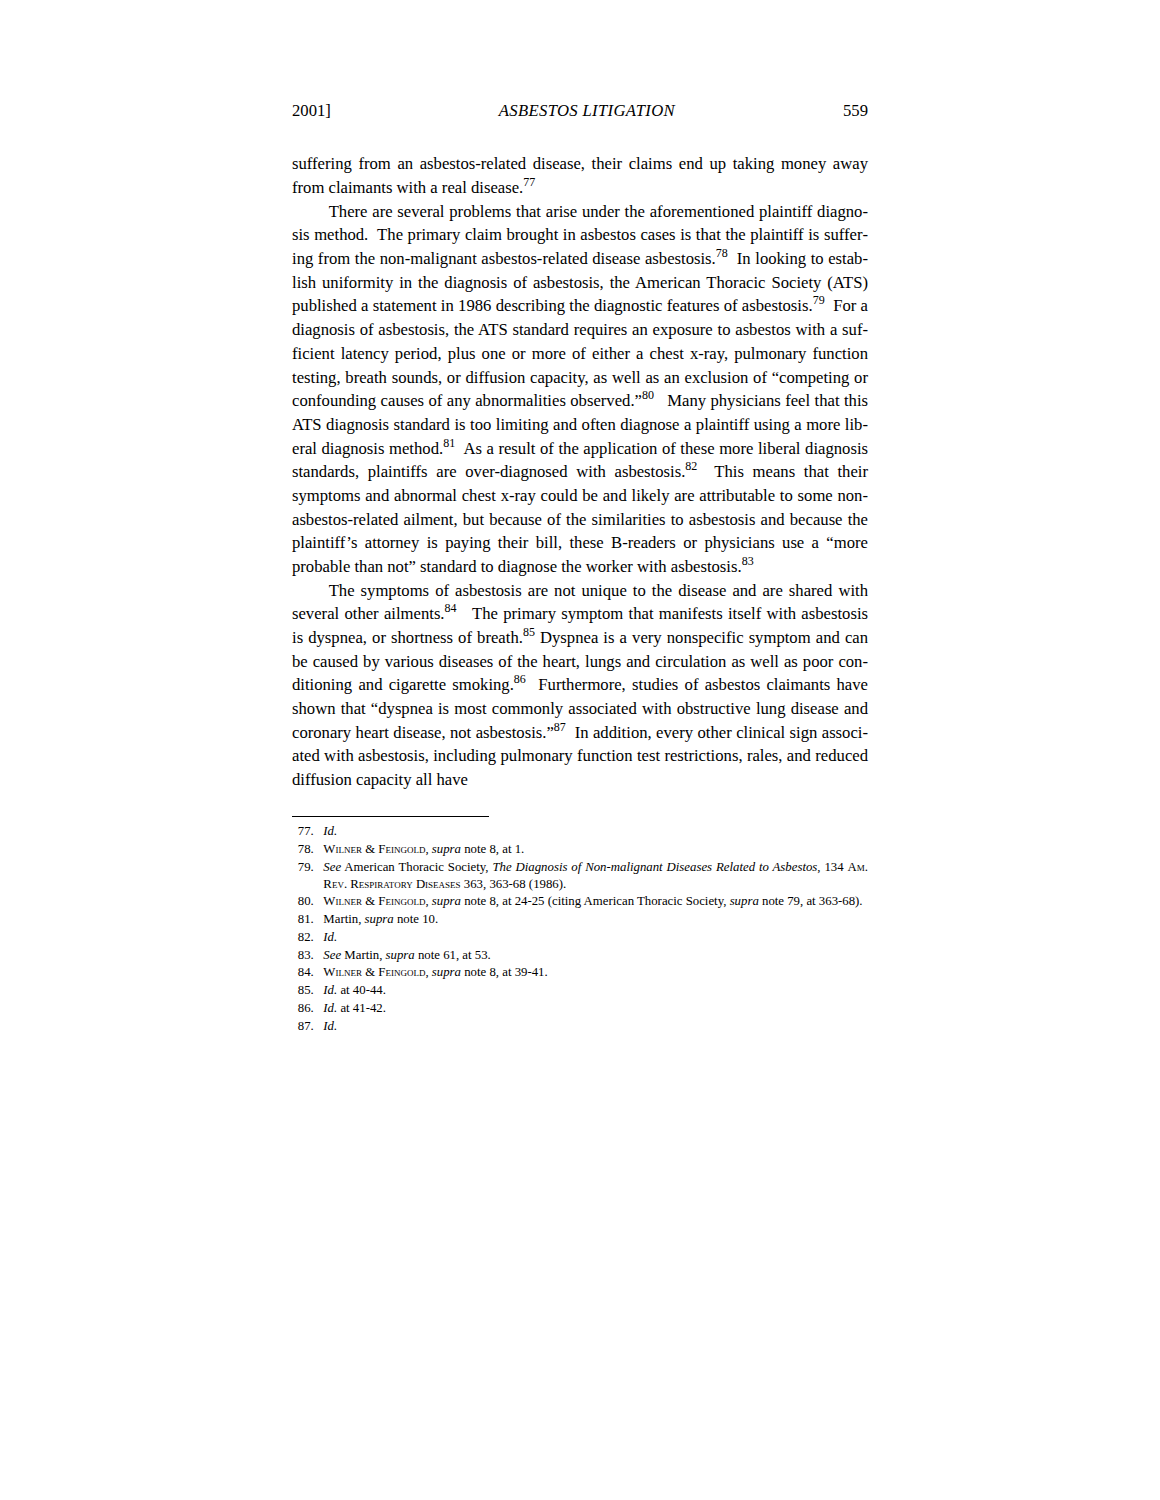2001] ASBESTOS LITIGATION 559
suffering from an asbestos-related disease, their claims end up taking money away from claimants with a real disease.77
There are several problems that arise under the aforementioned plaintiff diagnosis method. The primary claim brought in asbestos cases is that the plaintiff is suffering from the non-malignant asbestos-related disease asbestosis.78 In looking to establish uniformity in the diagnosis of asbestosis, the American Thoracic Society (ATS) published a statement in 1986 describing the diagnostic features of asbestosis.79 For a diagnosis of asbestosis, the ATS standard requires an exposure to asbestos with a sufficient latency period, plus one or more of either a chest x-ray, pulmonary function testing, breath sounds, or diffusion capacity, as well as an exclusion of “competing or confounding causes of any abnormalities observed.”80 Many physicians feel that this ATS diagnosis standard is too limiting and often diagnose a plaintiff using a more liberal diagnosis method.81 As a result of the application of these more liberal diagnosis standards, plaintiffs are over-diagnosed with asbestosis.82 This means that their symptoms and abnormal chest x-ray could be and likely are attributable to some non-asbestos-related ailment, but because of the similarities to asbestosis and because the plaintiff’s attorney is paying their bill, these B-readers or physicians use a “more probable than not” standard to diagnose the worker with asbestosis.83
The symptoms of asbestosis are not unique to the disease and are shared with several other ailments.84 The primary symptom that manifests itself with asbestosis is dyspnea, or shortness of breath.85 Dyspnea is a very nonspecific symptom and can be caused by various diseases of the heart, lungs and circulation as well as poor conditioning and cigarette smoking.86 Furthermore, studies of asbestos claimants have shown that “dyspnea is most commonly associated with obstructive lung disease and coronary heart disease, not asbestosis.”87 In addition, every other clinical sign associated with asbestosis, including pulmonary function test restrictions, rales, and reduced diffusion capacity all have
77. Id.
78. Wilner & Feingold, supra note 8, at 1.
79. See American Thoracic Society, The Diagnosis of Non-malignant Diseases Related to Asbestos, 134 Am. Rev. Respiratory Diseases 363, 363-68 (1986).
80. Wilner & Feingold, supra note 8, at 24-25 (citing American Thoracic Society, supra note 79, at 363-68).
81. Martin, supra note 10.
82. Id.
83. See Martin, supra note 61, at 53.
84. Wilner & Feingold, supra note 8, at 39-41.
85. Id. at 40-44.
86. Id. at 41-42.
87. Id.